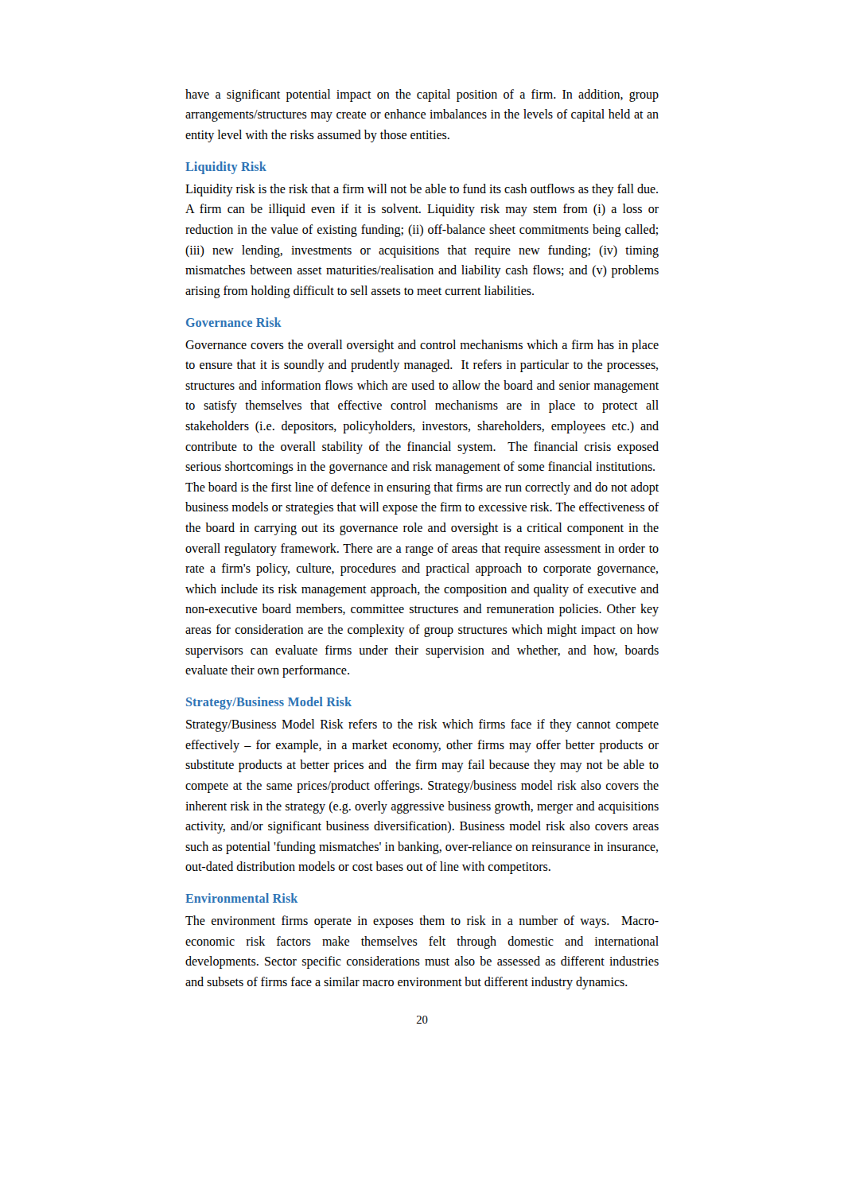have a significant potential impact on the capital position of a firm. In addition, group arrangements/structures may create or enhance imbalances in the levels of capital held at an entity level with the risks assumed by those entities.
Liquidity Risk
Liquidity risk is the risk that a firm will not be able to fund its cash outflows as they fall due. A firm can be illiquid even if it is solvent. Liquidity risk may stem from (i) a loss or reduction in the value of existing funding; (ii) off-balance sheet commitments being called; (iii) new lending, investments or acquisitions that require new funding; (iv) timing mismatches between asset maturities/realisation and liability cash flows; and (v) problems arising from holding difficult to sell assets to meet current liabilities.
Governance Risk
Governance covers the overall oversight and control mechanisms which a firm has in place to ensure that it is soundly and prudently managed. It refers in particular to the processes, structures and information flows which are used to allow the board and senior management to satisfy themselves that effective control mechanisms are in place to protect all stakeholders (i.e. depositors, policyholders, investors, shareholders, employees etc.) and contribute to the overall stability of the financial system. The financial crisis exposed serious shortcomings in the governance and risk management of some financial institutions. The board is the first line of defence in ensuring that firms are run correctly and do not adopt business models or strategies that will expose the firm to excessive risk. The effectiveness of the board in carrying out its governance role and oversight is a critical component in the overall regulatory framework. There are a range of areas that require assessment in order to rate a firm's policy, culture, procedures and practical approach to corporate governance, which include its risk management approach, the composition and quality of executive and non-executive board members, committee structures and remuneration policies. Other key areas for consideration are the complexity of group structures which might impact on how supervisors can evaluate firms under their supervision and whether, and how, boards evaluate their own performance.
Strategy/Business Model Risk
Strategy/Business Model Risk refers to the risk which firms face if they cannot compete effectively – for example, in a market economy, other firms may offer better products or substitute products at better prices and the firm may fail because they may not be able to compete at the same prices/product offerings. Strategy/business model risk also covers the inherent risk in the strategy (e.g. overly aggressive business growth, merger and acquisitions activity, and/or significant business diversification). Business model risk also covers areas such as potential 'funding mismatches' in banking, over-reliance on reinsurance in insurance, out-dated distribution models or cost bases out of line with competitors.
Environmental Risk
The environment firms operate in exposes them to risk in a number of ways. Macro-economic risk factors make themselves felt through domestic and international developments. Sector specific considerations must also be assessed as different industries and subsets of firms face a similar macro environment but different industry dynamics.
20